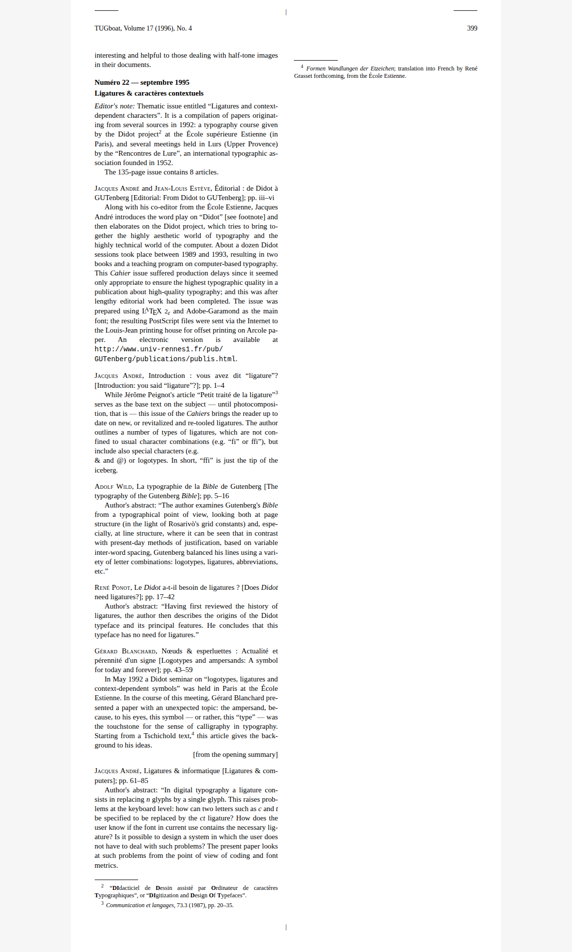|
TUGboat, Volume 17 (1996), No. 4
399
interesting and helpful to those dealing with half-tone images in their documents.
Numéro 22 — septembre 1995
Ligatures & caractères contextuels
Editor's note: Thematic issue entitled “Ligatures and context-dependent characters”. It is a compilation of papers originating from several sources in 1992: a typography course given by the Didot project2 at the École supérieure Estienne (in Paris), and several meetings held in Lurs (Upper Provence) by the “Rencontres de Lure”, an international typographic association founded in 1952.
The 135-page issue contains 8 articles.
Jacques André and Jean-Louis Estève, Éditorial : de Didot à GUTenberg [Editorial: From Didot to GUTenberg]; pp. iii–vi
Along with his co-editor from the École Estienne, Jacques André introduces the word play on “Didot” [see footnote] and then elaborates on the Didot project, which tries to bring together the highly aesthetic world of typography and the highly technical world of the computer. About a dozen Didot sessions took place between 1989 and 1993, resulting in two books and a teaching program on computer-based typography. This Cahier issue suffered production delays since it seemed only appropriate to ensure the highest typographic quality in a publication about high-quality typography; and this was after lengthy editorial work had been completed. The issue was prepared using LATEX 2ε and Adobe-Garamond as the main font; the resulting PostScript files were sent via the Internet to the Louis-Jean printing house for offset printing on Arcole paper. An electronic version is available at http://www.univ-rennes1.fr/pub/ GUTenberg/publications/publis.html.
Jacques André, Introduction : vous avez dit “ligature”? [Introduction: you said “ligature”?]; pp. 1–4
While Jérôme Peignot's article “Petit traité de la ligature”3 serves as the base text on the subject — until photocomposition, that is — this issue of the Cahiers brings the reader up to date on new, or revitalized and re-tooled ligatures. The author outlines a number of types of ligatures, which are not confined to usual character combinations (e.g. “fi” or ffi”), but include also special characters (e.g.
& and @) or logotypes. In short, “ffi” is just the tip of the iceberg.
Adolf Wild, La typographie de la Bible de Gutenberg [The typography of the Gutenberg Bible]; pp. 5–16
Author's abstract: “The author examines Gutenberg's Bible from a typographical point of view, looking both at page structure (in the light of Rosarivò's grid constants) and, especially, at line structure, where it can be seen that in contrast with present-day methods of justification, based on variable inter-word spacing, Gutenberg balanced his lines using a variety of letter combinations: logotypes, ligatures, abbreviations, etc.”
René Ponot, Le Didot a-t-il besoin de ligatures ? [Does Didot need ligatures?]; pp. 17–42
Author's abstract: “Having first reviewed the history of ligatures, the author then describes the origins of the Didot typeface and its principal features. He concludes that this typeface has no need for ligatures.”
Gérard Blanchard, Nœuds & esperluettes : Actualité et pérennité d'un signe [Logotypes and ampersands: A symbol for today and forever]; pp. 43–59
In May 1992 a Didot seminar on “logotypes, ligatures and context-dependent symbols” was held in Paris at the École Estienne. In the course of this meeting, Gérard Blanchard presented a paper with an unexpected topic: the ampersand, because, to his eyes, this symbol — or rather, this “type” — was the touchstone for the sense of calligraphy in typography. Starting from a Tschichold text,4 this article gives the background to his ideas. [from the opening summary]
Jacques André, Ligatures & informatique [Ligatures & computers]; pp. 61–85
Author's abstract: “In digital typography a ligature consists in replacing n glyphs by a single glyph. This raises problems at the keyboard level: how can two letters such as c and t be specified to be replaced by the ct ligature? How does the user know if the font in current use contains the necessary ligature? Is it possible to design a system in which the user does not have to deal with such problems? The present paper looks at such problems from the point of view of coding and font metrics.
2 “DIdacticiel de Dessin assisté par Ordinateur de caractères Typographiques”, or “DIgitization and Design Of Typefaces”.
3 Communication et langages, 73.3 (1987), pp. 20–35.
4 Formen Wandlungen der Etzeichen; translation into French by René Grasset forthcoming, from the École Estienne.
|